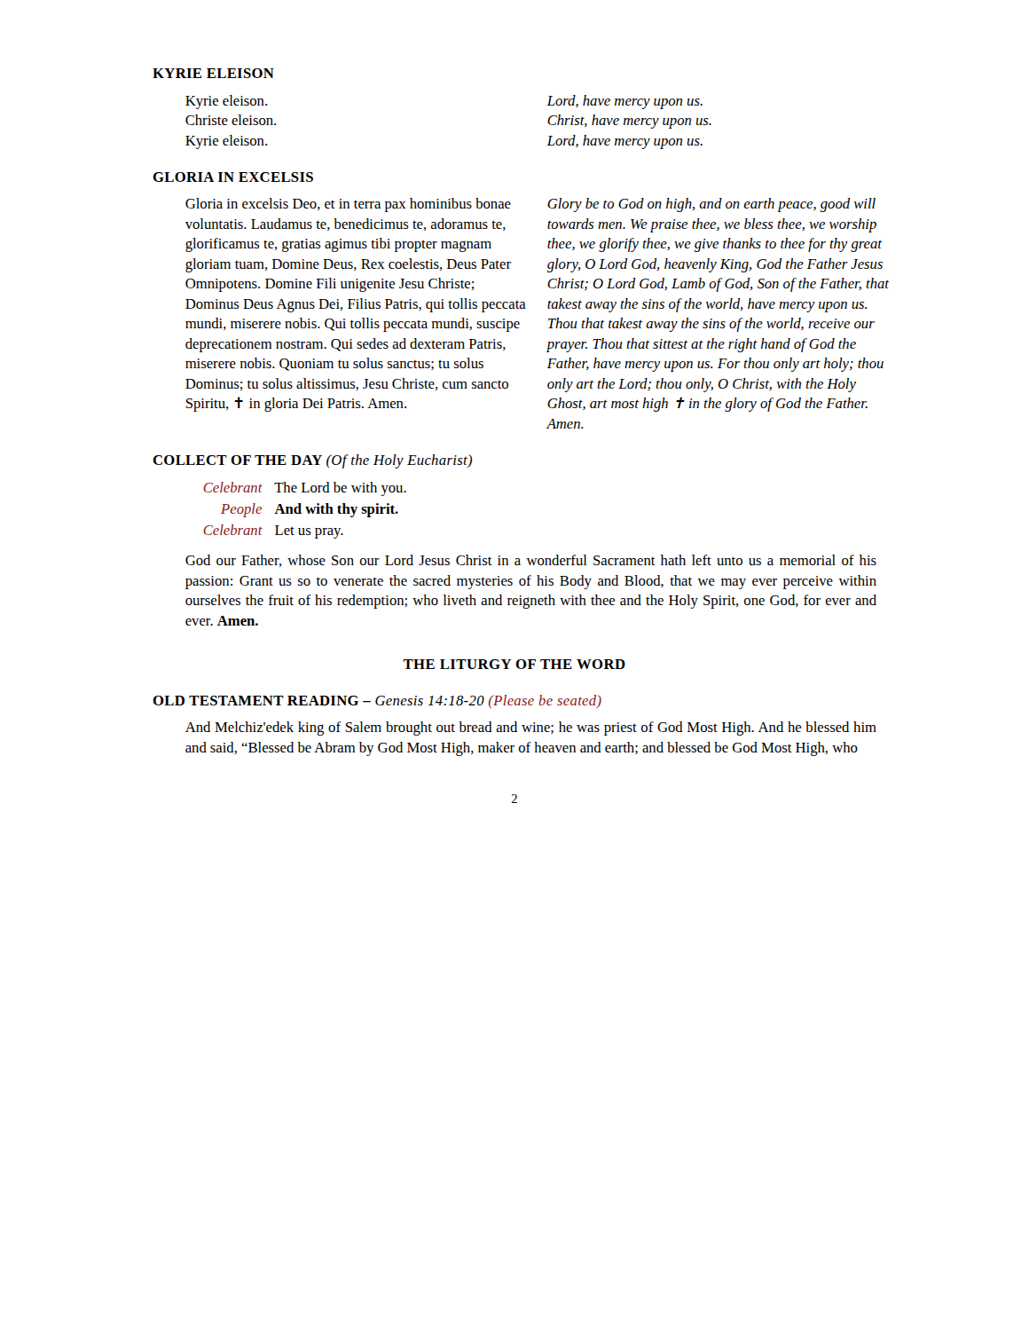KYRIE ELEISON
| Kyrie eleison. | Lord, have mercy upon us. |
| Christe eleison. | Christ, have mercy upon us. |
| Kyrie eleison. | Lord, have mercy upon us. |
GLORIA IN EXCELSIS
| Gloria in excelsis Deo, et in terra pax hominibus bonae voluntatis. Laudamus te, benedicimus te, adoramus te, glorificamus te, gratias agimus tibi propter magnam gloriam tuam, Domine Deus, Rex coelestis, Deus Pater Omnipotens. Domine Fili unigenite Jesu Christe; Dominus Deus Agnus Dei, Filius Patris, qui tollis peccata mundi, miserere nobis. Qui tollis peccata mundi, suscipe deprecationem nostram. Qui sedes ad dexteram Patris, miserere nobis. Quoniam tu solus sanctus; tu solus Dominus; tu solus altissimus, Jesu Christe, cum sancto Spiritu, ✝ in gloria Dei Patris. Amen. | Glory be to God on high, and on earth peace, good will towards men. We praise thee, we bless thee, we worship thee, we glorify thee, we give thanks to thee for thy great glory, O Lord God, heavenly King, God the Father Jesus Christ; O Lord God, Lamb of God, Son of the Father, that takest away the sins of the world, have mercy upon us. Thou that takest away the sins of the world, receive our prayer. Thou that sittest at the right hand of God the Father, have mercy upon us. For thou only art holy; thou only art the Lord; thou only, O Christ, with the Holy Ghost, art most high ✝ in the glory of God the Father. Amen. |
COLLECT OF THE DAY (Of the Holy Eucharist)
Celebrant The Lord be with you.
People And with thy spirit.
Celebrant Let us pray.
God our Father, whose Son our Lord Jesus Christ in a wonderful Sacrament hath left unto us a memorial of his passion: Grant us so to venerate the sacred mysteries of his Body and Blood, that we may ever perceive within ourselves the fruit of his redemption; who liveth and reigneth with thee and the Holy Spirit, one God, for ever and ever. Amen.
THE LITURGY OF THE WORD
OLD TESTAMENT READING – Genesis 14:18-20 (Please be seated)
And Melchiz'edek king of Salem brought out bread and wine; he was priest of God Most High. And he blessed him and said, “Blessed be Abram by God Most High, maker of heaven and earth; and blessed be God Most High, who
2